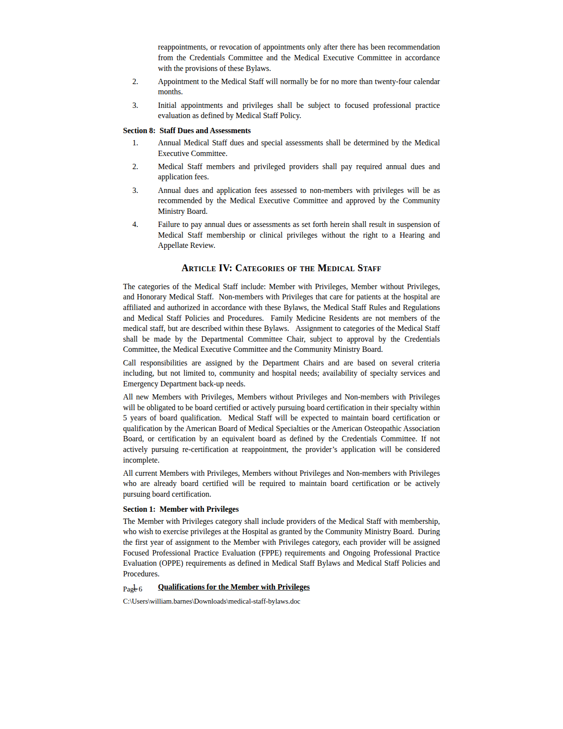reappointments, or revocation of appointments only after there has been recommendation from the Credentials Committee and the Medical Executive Committee in accordance with the provisions of these Bylaws.
2.
Appointment to the Medical Staff will normally be for no more than twenty-four calendar months.
3.
Initial appointments and privileges shall be subject to focused professional practice evaluation as defined by Medical Staff Policy.
Section 8: Staff Dues and Assessments
1.
Annual Medical Staff dues and special assessments shall be determined by the Medical Executive Committee.
2.
Medical Staff members and privileged providers shall pay required annual dues and application fees.
3.
Annual dues and application fees assessed to non-members with privileges will be as recommended by the Medical Executive Committee and approved by the Community Ministry Board.
4.
Failure to pay annual dues or assessments as set forth herein shall result in suspension of Medical Staff membership or clinical privileges without the right to a Hearing and Appellate Review.
Article IV: Categories of the Medical Staff
The categories of the Medical Staff include: Member with Privileges, Member without Privileges, and Honorary Medical Staff. Non-members with Privileges that care for patients at the hospital are affiliated and authorized in accordance with these Bylaws, the Medical Staff Rules and Regulations and Medical Staff Policies and Procedures. Family Medicine Residents are not members of the medical staff, but are described within these Bylaws. Assignment to categories of the Medical Staff shall be made by the Departmental Committee Chair, subject to approval by the Credentials Committee, the Medical Executive Committee and the Community Ministry Board.
Call responsibilities are assigned by the Department Chairs and are based on several criteria including, but not limited to, community and hospital needs; availability of specialty services and Emergency Department back-up needs.
All new Members with Privileges, Members without Privileges and Non-members with Privileges will be obligated to be board certified or actively pursuing board certification in their specialty within 5 years of board qualification. Medical Staff will be expected to maintain board certification or qualification by the American Board of Medical Specialties or the American Osteopathic Association Board, or certification by an equivalent board as defined by the Credentials Committee. If not actively pursuing re-certification at reappointment, the provider’s application will be considered incomplete.
All current Members with Privileges, Members without Privileges and Non-members with Privileges who are already board certified will be required to maintain board certification or be actively pursuing board certification.
Section 1: Member with Privileges
The Member with Privileges category shall include providers of the Medical Staff with membership, who wish to exercise privileges at the Hospital as granted by the Community Ministry Board. During the first year of assignment to the Member with Privileges category, each provider will be assigned Focused Professional Practice Evaluation (FPPE) requirements and Ongoing Professional Practice Evaluation (OPPE) requirements as defined in Medical Staff Bylaws and Medical Staff Policies and Procedures.
1.
Qualifications for the Member with Privileges
Page 6
C:\Users\william.barnes\Downloads\medical-staff-bylaws.doc